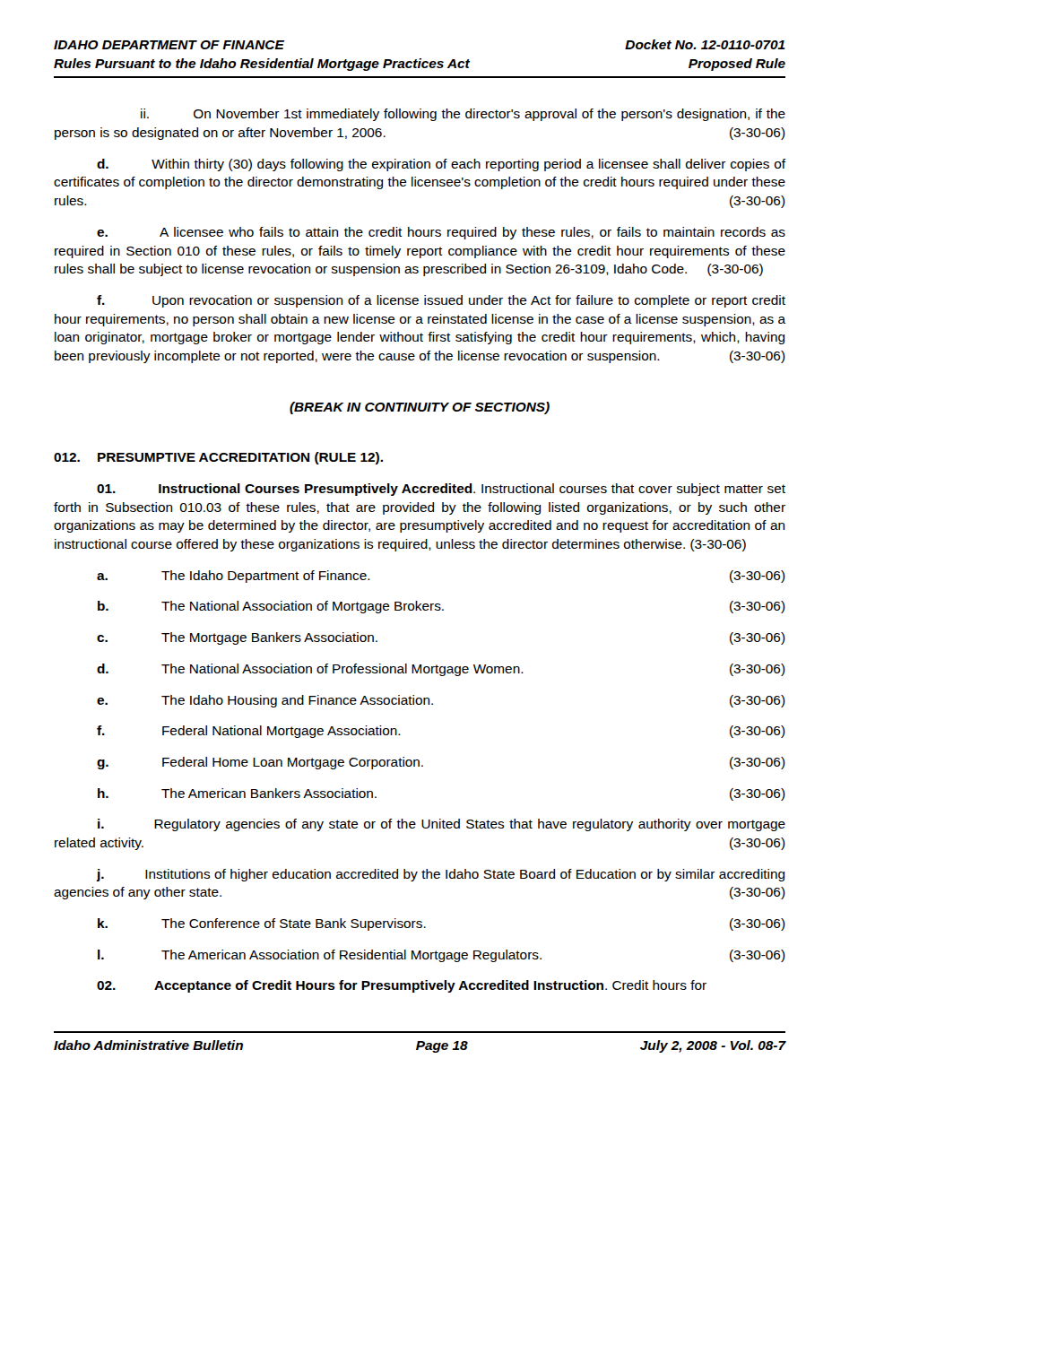IDAHO DEPARTMENT OF FINANCE
Docket No. 12-0110-0701
Rules Pursuant to the Idaho Residential Mortgage Practices Act
Proposed Rule
ii. On November 1st immediately following the director's approval of the person's designation, if the person is so designated on or after November 1, 2006.(3-30-06)
d. Within thirty (30) days following the expiration of each reporting period a licensee shall deliver copies of certificates of completion to the director demonstrating the licensee's completion of the credit hours required under these rules.(3-30-06)
e. A licensee who fails to attain the credit hours required by these rules, or fails to maintain records as required in Section 010 of these rules, or fails to timely report compliance with the credit hour requirements of these rules shall be subject to license revocation or suspension as prescribed in Section 26-3109, Idaho Code. (3-30-06)
f. Upon revocation or suspension of a license issued under the Act for failure to complete or report credit hour requirements, no person shall obtain a new license or a reinstated license in the case of a license suspension, as a loan originator, mortgage broker or mortgage lender without first satisfying the credit hour requirements, which, having been previously incomplete or not reported, were the cause of the license revocation or suspension.(3-30-06)
(BREAK IN CONTINUITY OF SECTIONS)
012. PRESUMPTIVE ACCREDITATION (RULE 12).
01. Instructional Courses Presumptively Accredited. Instructional courses that cover subject matter set forth in Subsection 010.03 of these rules, that are provided by the following listed organizations, or by such other organizations as may be determined by the director, are presumptively accredited and no request for accreditation of an instructional course offered by these organizations is required, unless the director determines otherwise. (3-30-06)
a. The Idaho Department of Finance. (3-30-06)
b. The National Association of Mortgage Brokers. (3-30-06)
c. The Mortgage Bankers Association. (3-30-06)
d. The National Association of Professional Mortgage Women. (3-30-06)
e. The Idaho Housing and Finance Association. (3-30-06)
f. Federal National Mortgage Association. (3-30-06)
g. Federal Home Loan Mortgage Corporation. (3-30-06)
h. The American Bankers Association. (3-30-06)
i. Regulatory agencies of any state or of the United States that have regulatory authority over mortgage related activity.(3-30-06)
j. Institutions of higher education accredited by the Idaho State Board of Education or by similar accrediting agencies of any other state.(3-30-06)
k. The Conference of State Bank Supervisors. (3-30-06)
l. The American Association of Residential Mortgage Regulators. (3-30-06)
02. Acceptance of Credit Hours for Presumptively Accredited Instruction. Credit hours for
Idaho Administrative Bulletin
Page 18
July 2, 2008 - Vol. 08-7